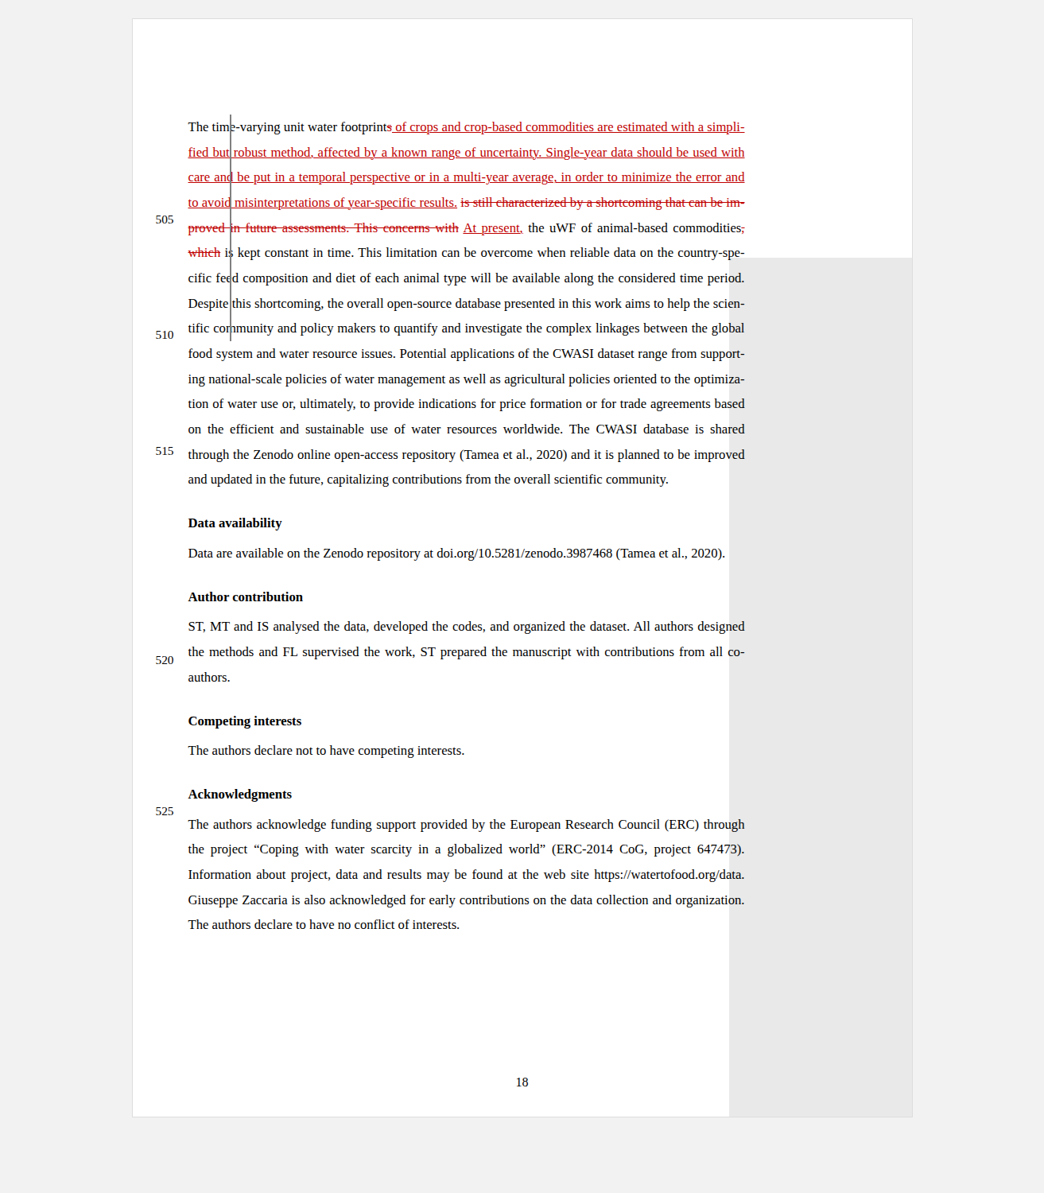The time-varying unit water footprints of crops and crop-based commodities are estimated with a simplified but robust method, affected by a known range of uncertainty. Single-year data should be used with care and be put in a temporal perspective or in a multi-year average, in order to minimize the error and to avoid misinterpretations of year-specific results. is still characterized by a shortcoming that can be improved in future assessments. This concerns with At present, the uWF of animal-based commodities, which is kept constant in time. This limitation can be overcome when reliable data on the country-specific feed composition and diet of each animal type will be available along the considered time period. Despite this shortcoming, the overall open-source database presented in this work aims to help the scientific community and policy makers to quantify and investigate the complex linkages between the global food system and water resource issues. Potential applications of the CWASI dataset range from supporting national-scale policies of water management as well as agricultural policies oriented to the optimization of water use or, ultimately, to provide indications for price formation or for trade agreements based on the efficient and sustainable use of water resources worldwide. The CWASI database is shared through the Zenodo online open-access repository (Tamea et al., 2020) and it is planned to be improved and updated in the future, capitalizing contributions from the overall scientific community.
505 510 515
Data availability
Data are available on the Zenodo repository at doi.org/10.5281/zenodo.3987468 (Tamea et al., 2020).
Author contribution
ST, MT and IS analysed the data, developed the codes, and organized the dataset. All authors designed the methods and FL supervised the work, ST prepared the manuscript with contributions from all co-authors.
520
Competing interests
The authors declare not to have competing interests.
Acknowledgments
The authors acknowledge funding support provided by the European Research Council (ERC) through the project “Coping with water scarcity in a globalized world” (ERC-2014 CoG, project 647473). Information about project, data and results may be found at the web site https://watertofood.org/data. Giuseppe Zaccaria is also acknowledged for early contributions on the data collection and organization. The authors declare to have no conflict of interests.
525
18